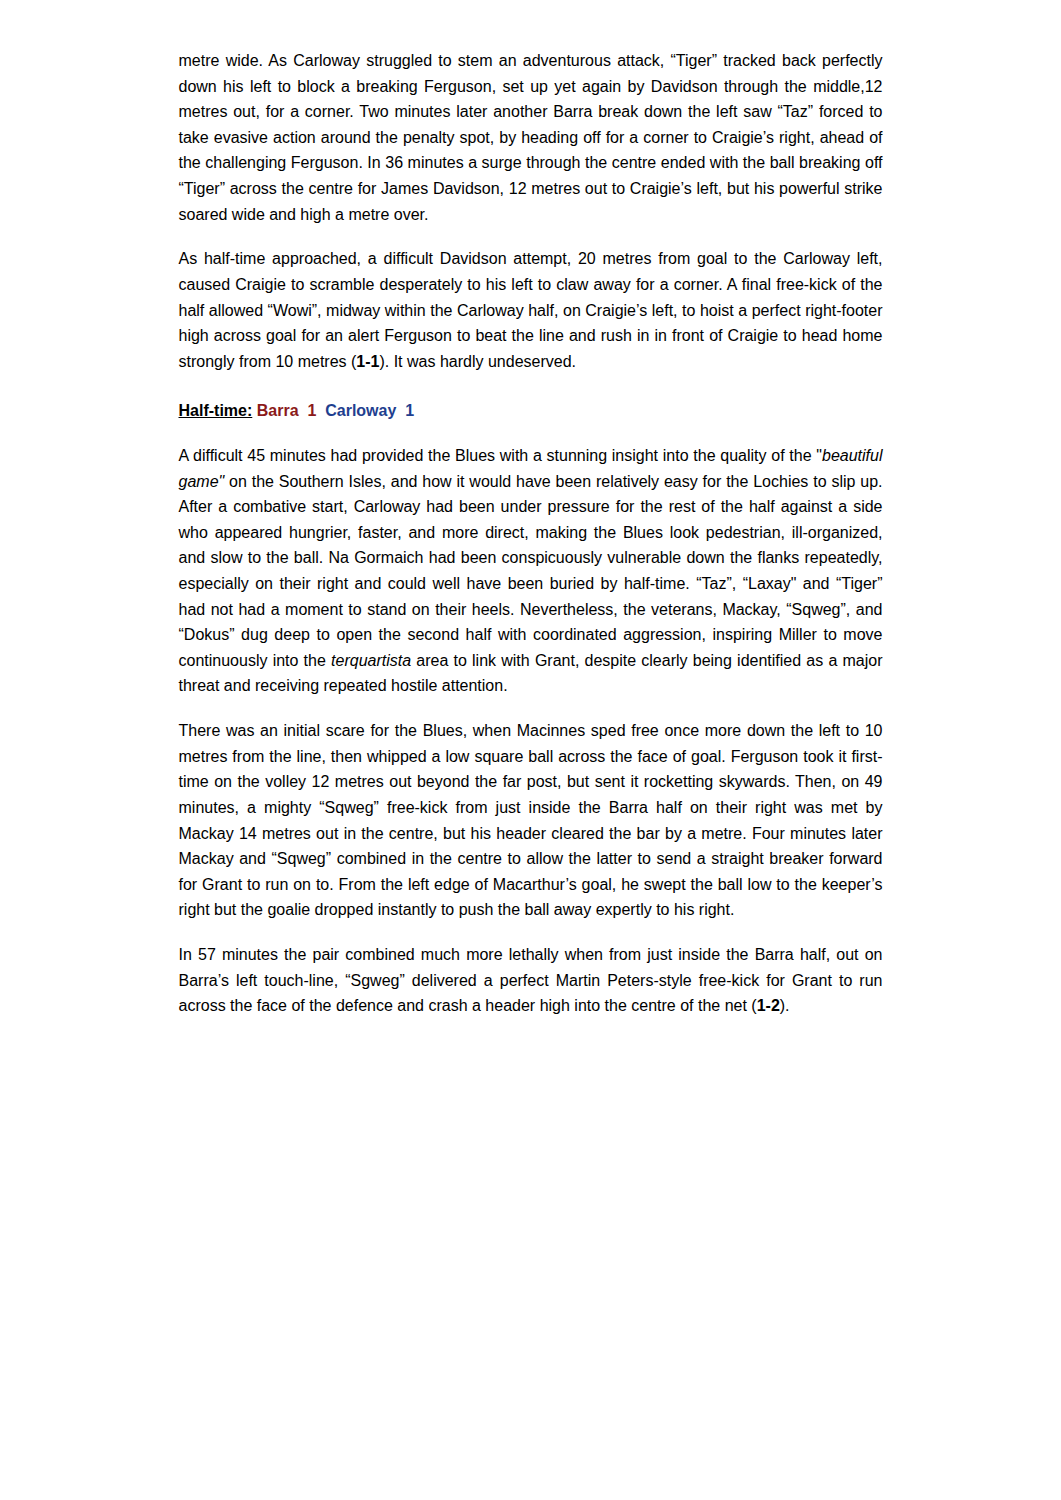metre wide. As Carloway struggled to stem an adventurous attack, “Tiger” tracked back perfectly down his left to block a breaking Ferguson, set up yet again by Davidson through the middle,12 metres out, for a corner. Two minutes later another Barra break down the left saw “Taz” forced to take evasive action around the penalty spot, by heading off for a corner to Craigie’s right, ahead of the challenging Ferguson. In 36 minutes a surge through the centre ended with the ball breaking off “Tiger” across the centre for James Davidson, 12 metres out to Craigie’s left, but his powerful strike soared wide and high a metre over.
As half-time approached, a difficult Davidson attempt, 20 metres from goal to the Carloway left, caused Craigie to scramble desperately to his left to claw away for a corner. A final free-kick of the half allowed “Wowi”, midway within the Carloway half, on Craigie’s left, to hoist a perfect right-footer high across goal for an alert Ferguson to beat the line and rush in in front of Craigie to head home strongly from 10 metres (1-1). It was hardly undeserved.
Half-time: Barra 1 Carloway 1
A difficult 45 minutes had provided the Blues with a stunning insight into the quality of the "beautiful game" on the Southern Isles, and how it would have been relatively easy for the Lochies to slip up. After a combative start, Carloway had been under pressure for the rest of the half against a side who appeared hungrier, faster, and more direct, making the Blues look pedestrian, ill-organized, and slow to the ball. Na Gormaich had been conspicuously vulnerable down the flanks repeatedly, especially on their right and could well have been buried by half-time. “Taz”, “Laxay" and “Tiger” had not had a moment to stand on their heels. Nevertheless, the veterans, Mackay, “Sqweg”, and “Dokus” dug deep to open the second half with coordinated aggression, inspiring Miller to move continuously into the terquartista area to link with Grant, despite clearly being identified as a major threat and receiving repeated hostile attention.
There was an initial scare for the Blues, when Macinnes sped free once more down the left to 10 metres from the line, then whipped a low square ball across the face of goal. Ferguson took it first-time on the volley 12 metres out beyond the far post, but sent it rocketting skywards. Then, on 49 minutes, a mighty “Sqweg” free-kick from just inside the Barra half on their right was met by Mackay 14 metres out in the centre, but his header cleared the bar by a metre. Four minutes later Mackay and “Sqweg” combined in the centre to allow the latter to send a straight breaker forward for Grant to run on to. From the left edge of Macarthur’s goal, he swept the ball low to the keeper’s right but the goalie dropped instantly to push the ball away expertly to his right.
In 57 minutes the pair combined much more lethally when from just inside the Barra half, out on Barra’s left touch-line, “Sgweg” delivered a perfect Martin Peters-style free-kick for Grant to run across the face of the defence and crash a header high into the centre of the net (1-2).